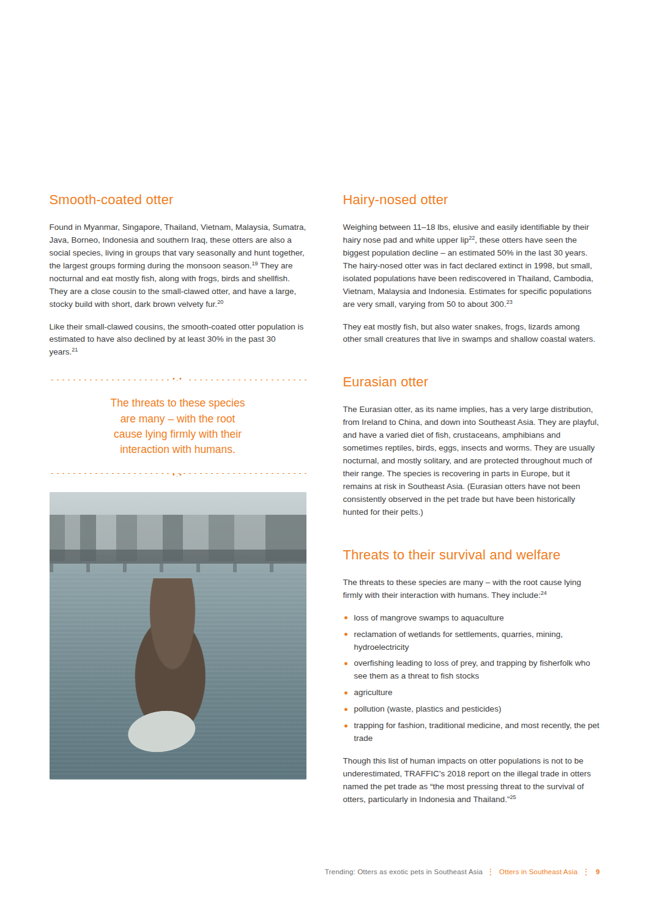Smooth-coated otter
Found in Myanmar, Singapore, Thailand, Vietnam, Malaysia, Sumatra, Java, Borneo, Indonesia and southern Iraq, these otters are also a social species, living in groups that vary seasonally and hunt together, the largest groups forming during the monsoon season.19 They are nocturnal and eat mostly fish, along with frogs, birds and shellfish. They are a close cousin to the small-clawed otter, and have a large, stocky build with short, dark brown velvety fur.20
Like their small-clawed cousins, the smooth-coated otter population is estimated to have also declined by at least 30% in the past 30 years.21
•.•
The threats to these species
are many – with the root
cause lying firmly with their
interaction with humans.
•.•
Hairy-nosed otter
Weighing between 11–18 lbs, elusive and easily identifiable by their hairy nose pad and white upper lip22, these otters have seen the biggest population decline – an estimated 50% in the last 30 years. The hairy-nosed otter was in fact declared extinct in 1998, but small, isolated populations have been rediscovered in Thailand, Cambodia, Vietnam, Malaysia and Indonesia. Estimates for specific populations are very small, varying from 50 to about 300.23
They eat mostly fish, but also water snakes, frogs, lizards among other small creatures that live in swamps and shallow coastal waters.
Eurasian otter
The Eurasian otter, as its name implies, has a very large distribution, from Ireland to China, and down into Southeast Asia. They are playful, and have a varied diet of fish, crustaceans, amphibians and sometimes reptiles, birds, eggs, insects and worms. They are usually nocturnal, and mostly solitary, and are protected throughout much of their range. The species is recovering in parts in Europe, but it remains at risk in Southeast Asia. (Eurasian otters have not been consistently observed in the pet trade but have been historically hunted for their pelts.)
Threats to their survival and welfare
The threats to these species are many – with the root cause lying firmly with their interaction with humans. They include:24
loss of mangrove swamps to aquaculture
reclamation of wetlands for settlements, quarries, mining, hydroelectricity
overfishing leading to loss of prey, and trapping by fisherfolk who see them as a threat to fish stocks
agriculture
pollution (waste, plastics and pesticides)
trapping for fashion, traditional medicine, and most recently, the pet trade
Though this list of human impacts on otter populations is not to be underestimated, TRAFFIC’s 2018 report on the illegal trade in otters named the pet trade as “the most pressing threat to the survival of otters, particularly in Indonesia and Thailand.”25
Trending: Otters as exotic pets in Southeast Asia ⋮ Otters in Southeast Asia ⋮9